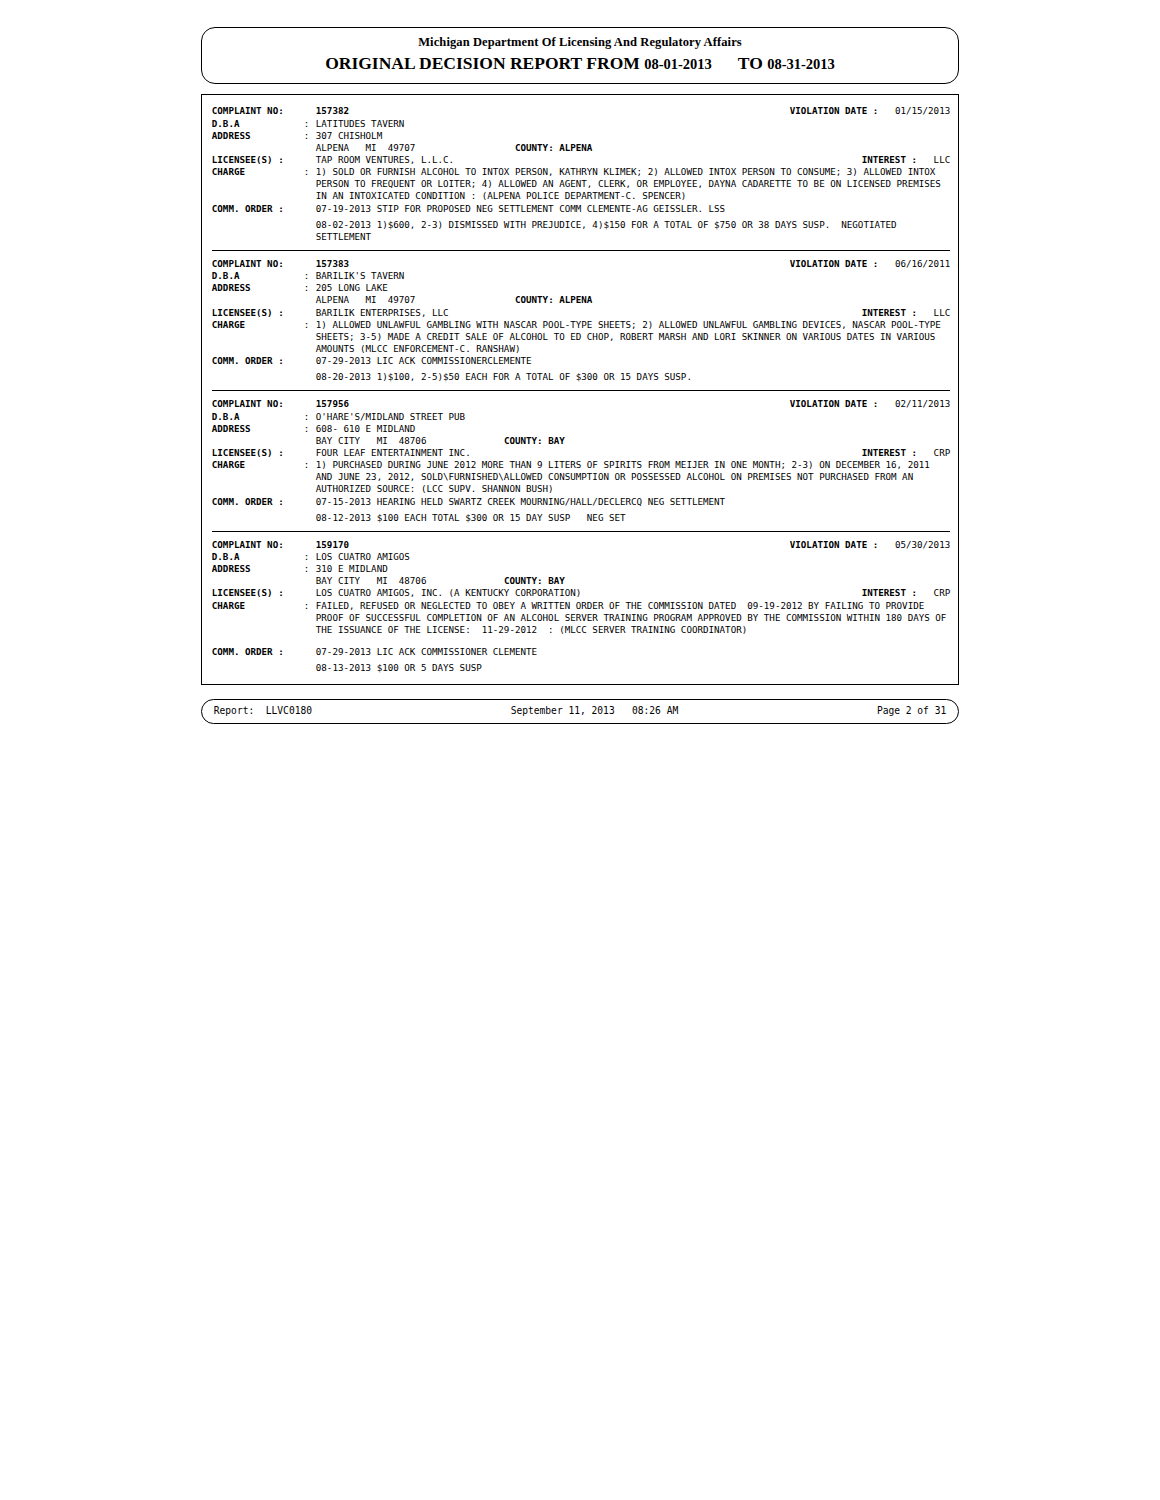Michigan Department Of Licensing And Regulatory Affairs
ORIGINAL DECISION REPORT FROM 08-01-2013 TO 08-31-2013
| COMPLAINT NO: | | / 157382 / VIOLATION DATE : 01/15/2013 / |
| D.B.A | : | LATITUDES TAVERN |
| ADDRESS | : | 307 CHISHOLM |
| | | ALPENA MI 49707 COUNTY: ALPENA |
| LICENSEE(S) : | | / TAP ROOM VENTURES, L.L.C. / INTEREST : LLC / |
| CHARGE | : | 1) SOLD OR FURNISH ALCOHOL TO INTOX PERSON, KATHRYN KLIMEK; 2) ALLOWED INTOX PERSON TO CONSUME; 3) ALLOWED INTOX PERSON TO FREQUENT OR LOITER; 4) ALLOWED AN AGENT, CLERK, OR EMPLOYEE, DAYNA CADARETTE TO BE ON LICENSED PREMISES IN AN INTOXICATED CONDITION : (ALPENA POLICE DEPARTMENT-C. SPENCER) |
| COMM. ORDER : | | 07-19-2013 STIP FOR PROPOSED NEG SETTLEMENT COMM CLEMENTE-AG GEISSLER. LSS |
| | | 08-02-2013 1)$600, 2-3) DISMISSED WITH PREJUDICE, 4)$150 FOR A TOTAL OF $750 OR 38 DAYS SUSP. NEGOTIATED SETTLEMENT |
| COMPLAINT NO: | | / 157383 / VIOLATION DATE : 06/16/2011 / |
| D.B.A | : | BARILIK'S TAVERN |
| ADDRESS | : | 205 LONG LAKE |
| | | ALPENA MI 49707 COUNTY: ALPENA |
| LICENSEE(S) : | | / BARILIK ENTERPRISES, LLC / INTEREST : LLC / |
| CHARGE | : | 1) ALLOWED UNLAWFUL GAMBLING WITH NASCAR POOL-TYPE SHEETS; 2) ALLOWED UNLAWFUL GAMBLING DEVICES, NASCAR POOL-TYPE SHEETS; 3-5) MADE A CREDIT SALE OF ALCOHOL TO ED CHOP, ROBERT MARSH AND LORI SKINNER ON VARIOUS DATES IN VARIOUS AMOUNTS (MLCC ENFORCEMENT-C. RANSHAW) |
| COMM. ORDER : | | 07-29-2013 LIC ACK COMMISSIONERCLEMENTE |
| | | 08-20-2013 1)$100, 2-5)$50 EACH FOR A TOTAL OF $300 OR 15 DAYS SUSP. |
| COMPLAINT NO: | | / 157956 / VIOLATION DATE : 02/11/2013 / |
| D.B.A | : | O'HARE'S/MIDLAND STREET PUB |
| ADDRESS | : | 608- 610 E MIDLAND |
| | | BAY CITY MI 48706 COUNTY: BAY |
| LICENSEE(S) : | | / FOUR LEAF ENTERTAINMENT INC. / INTEREST : CRP / |
| CHARGE | : | 1) PURCHASED DURING JUNE 2012 MORE THAN 9 LITERS OF SPIRITS FROM MEIJER IN ONE MONTH; 2-3) ON DECEMBER 16, 2011 AND JUNE 23, 2012, SOLD\FURNISHED\ALLOWED CONSUMPTION OR POSSESSED ALCOHOL ON PREMISES NOT PURCHASED FROM AN AUTHORIZED SOURCE: (LCC SUPV. SHANNON BUSH) |
| COMM. ORDER : | | 07-15-2013 HEARING HELD SWARTZ CREEK MOURNING/HALL/DECLERCQ NEG SETTLEMENT |
| | | 08-12-2013 $100 EACH TOTAL $300 OR 15 DAY SUSP NEG SET |
| COMPLAINT NO: | | / 159170 / VIOLATION DATE : 05/30/2013 / |
| D.B.A | : | LOS CUATRO AMIGOS |
| ADDRESS | : | 310 E MIDLAND |
| | | BAY CITY MI 48706 COUNTY: BAY |
| LICENSEE(S) : | | / LOS CUATRO AMIGOS, INC. (A KENTUCKY CORPORATION) / INTEREST : CRP / |
| CHARGE | : | FAILED, REFUSED OR NEGLECTED TO OBEY A WRITTEN ORDER OF THE COMMISSION DATED 09-19-2012 BY FAILING TO PROVIDE PROOF OF SUCCESSFUL COMPLETION OF AN ALCOHOL SERVER TRAINING PROGRAM APPROVED BY THE COMMISSION WITHIN 180 DAYS OF THE ISSUANCE OF THE LICENSE: 11-29-2012 : (MLCC SERVER TRAINING COORDINATOR) |
| COMM. ORDER : | | 07-29-2013 LIC ACK COMMISSIONER CLEMENTE |
| | | 08-13-2013 $100 OR 5 DAYS SUSP |
Report: LLVC0180
September 11, 2013 08:26 AM
Page 2 of 31